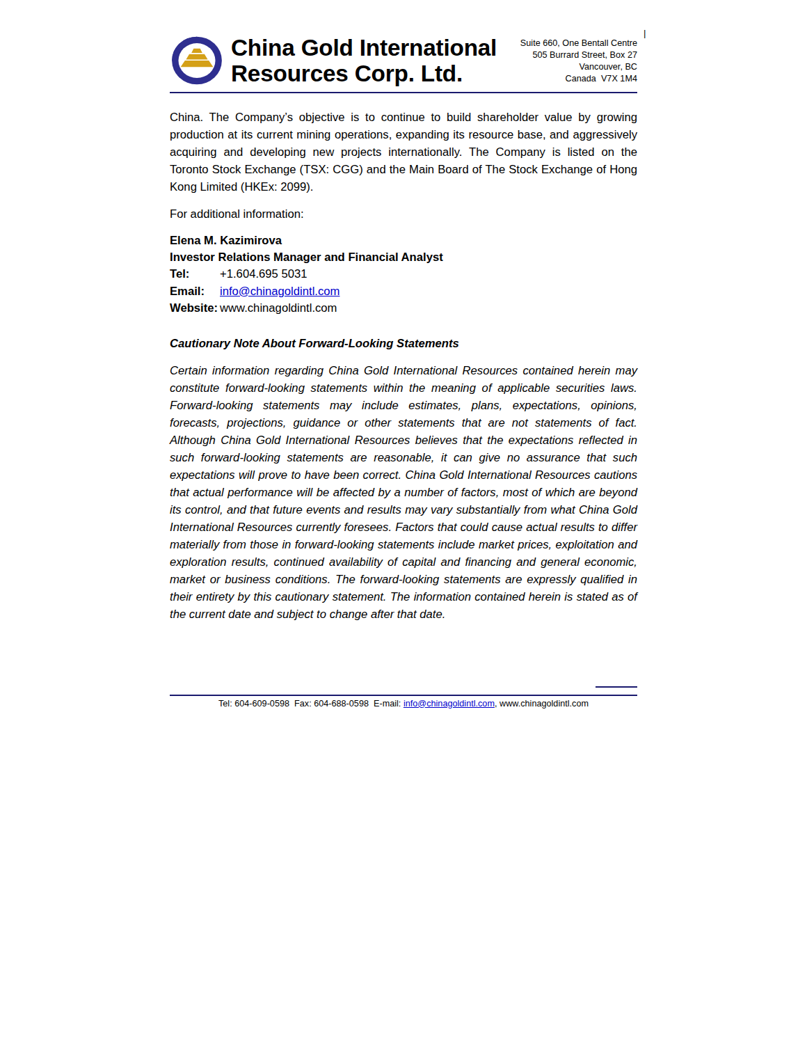China Gold International
Resources Corp. Ltd.
Suite 660, One Bentall Centre
505 Burrard Street, Box 27
Vancouver, BC
Canada V7X 1M4
|
China. The Company’s objective is to continue to build shareholder value by growing production at its current mining operations, expanding its resource base, and aggressively acquiring and developing new projects internationally. The Company is listed on the Toronto Stock Exchange (TSX: CGG) and the Main Board of The Stock Exchange of Hong Kong Limited (HKEx: 2099).
For additional information:
Elena M. Kazimirova
Investor Relations Manager and Financial Analyst
Tel:+1.604.695 5031
Email: info@chinagoldintl.com
Website: www.chinagoldintl.com
Cautionary Note About Forward-Looking Statements
Certain information regarding China Gold International Resources contained herein may constitute forward-looking statements within the meaning of applicable securities laws. Forward-looking statements may include estimates, plans, expectations, opinions, forecasts, projections, guidance or other statements that are not statements of fact. Although China Gold International Resources believes that the expectations reflected in such forward-looking statements are reasonable, it can give no assurance that such expectations will prove to have been correct. China Gold International Resources cautions that actual performance will be affected by a number of factors, most of which are beyond its control, and that future events and results may vary substantially from what China Gold International Resources currently foresees. Factors that could cause actual results to differ materially from those in forward-looking statements include market prices, exploitation and exploration results, continued availability of capital and financing and general economic, market or business conditions. The forward-looking statements are expressly qualified in their entirety by this cautionary statement. The information contained herein is stated as of the current date and subject to change after that date.
Tel: 604-609-0598 Fax: 604-688-0598 E-mail: info@chinagoldintl.com, www.chinagoldintl.com